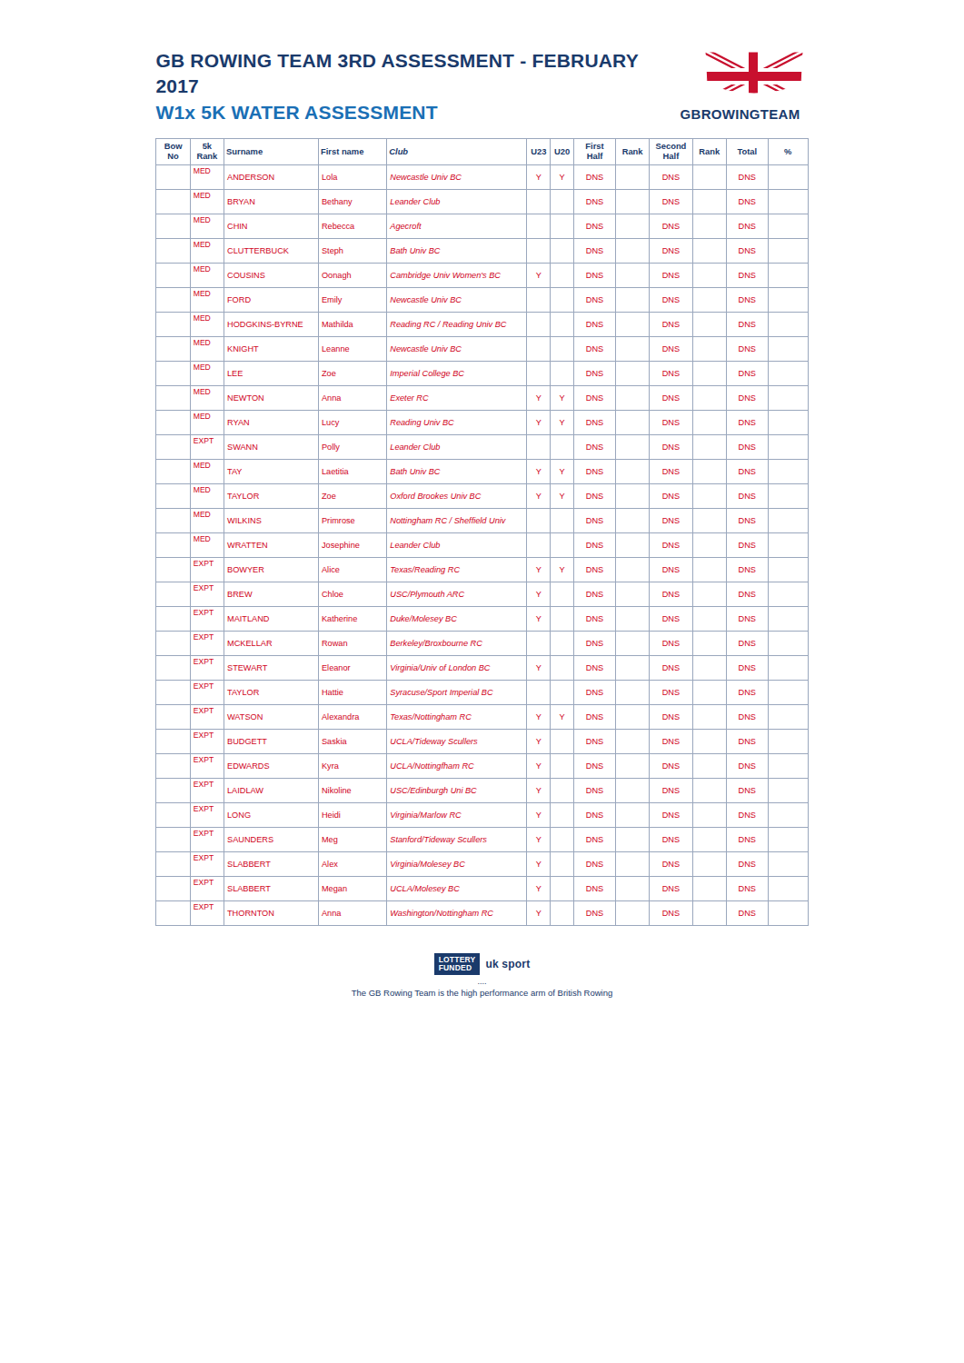GB ROWING TEAM 3RD ASSESSMENT - FEBRUARY 2017
W1x 5K WATER ASSESSMENT
GB ROWINGTEAM
| Bow No | 5k Rank | Surname | First name | Club | U23 | U20 | First Half | Rank | Second Half | Rank | Total | % |
| --- | --- | --- | --- | --- | --- | --- | --- | --- | --- | --- | --- | --- |
| | MED | ANDERSON | Lola | Newcastle Univ BC | Y | Y | DNS | | DNS | | DNS | |
| | MED | BRYAN | Bethany | Leander Club | | | DNS | | DNS | | DNS | |
| | MED | CHIN | Rebecca | Agecroft | | | DNS | | DNS | | DNS | |
| | MED | CLUTTERBUCK | Steph | Bath Univ BC | | | DNS | | DNS | | DNS | |
| | MED | COUSINS | Oonagh | Cambridge Univ Women's BC | Y | | DNS | | DNS | | DNS | |
| | MED | FORD | Emily | Newcastle Univ BC | | | DNS | | DNS | | DNS | |
| | MED | HODGKINS-BYRNE | Mathilda | Reading RC / Reading Univ BC | | | DNS | | DNS | | DNS | |
| | MED | KNIGHT | Leanne | Newcastle Univ BC | | | DNS | | DNS | | DNS | |
| | MED | LEE | Zoe | Imperial College BC | | | DNS | | DNS | | DNS | |
| | MED | NEWTON | Anna | Exeter RC | Y | Y | DNS | | DNS | | DNS | |
| | MED | RYAN | Lucy | Reading Univ BC | Y | Y | DNS | | DNS | | DNS | |
| | EXPT | SWANN | Polly | Leander Club | | | DNS | | DNS | | DNS | |
| | MED | TAY | Laetitia | Bath Univ BC | Y | Y | DNS | | DNS | | DNS | |
| | MED | TAYLOR | Zoe | Oxford Brookes Univ BC | Y | Y | DNS | | DNS | | DNS | |
| | MED | WILKINS | Primrose | Nottingham RC / Sheffield Univ | | | DNS | | DNS | | DNS | |
| | MED | WRATTEN | Josephine | Leander Club | | | DNS | | DNS | | DNS | |
| | EXPT | BOWYER | Alice | Texas/Reading RC | Y | Y | DNS | | DNS | | DNS | |
| | EXPT | BREW | Chloe | USC/Plymouth ARC | Y | | DNS | | DNS | | DNS | |
| | EXPT | MAITLAND | Katherine | Duke/Molesey BC | Y | | DNS | | DNS | | DNS | |
| | EXPT | MCKELLAR | Rowan | Berkeley/Broxbourne RC | | | DNS | | DNS | | DNS | |
| | EXPT | STEWART | Eleanor | Virginia/Univ of London BC | Y | | DNS | | DNS | | DNS | |
| | EXPT | TAYLOR | Hattie | Syracuse/Sport Imperial BC | | | DNS | | DNS | | DNS | |
| | EXPT | WATSON | Alexandra | Texas/Nottingham RC | Y | Y | DNS | | DNS | | DNS | |
| | EXPT | BUDGETT | Saskia | UCLA/Tideway Scullers | Y | | DNS | | DNS | | DNS | |
| | EXPT | EDWARDS | Kyra | UCLA/Nottingfham RC | Y | | DNS | | DNS | | DNS | |
| | EXPT | LAIDLAW | Nikoline | USC/Edinburgh Uni BC | Y | | DNS | | DNS | | DNS | |
| | EXPT | LONG | Heidi | Virginia/Marlow RC | Y | | DNS | | DNS | | DNS | |
| | EXPT | SAUNDERS | Meg | Stanford/Tideway Scullers | Y | | DNS | | DNS | | DNS | |
| | EXPT | SLABBERT | Alex | Virginia/Molesey BC | Y | | DNS | | DNS | | DNS | |
| | EXPT | SLABBERT | Megan | UCLA/Molesey BC | Y | | DNS | | DNS | | DNS | |
| | EXPT | THORNTON | Anna | Washington/Nottingham RC | Y | | DNS | | DNS | | DNS | |
LOTTERY
FUNDED
uk sport
....
The GB Rowing Team is the high performance arm of British Rowing